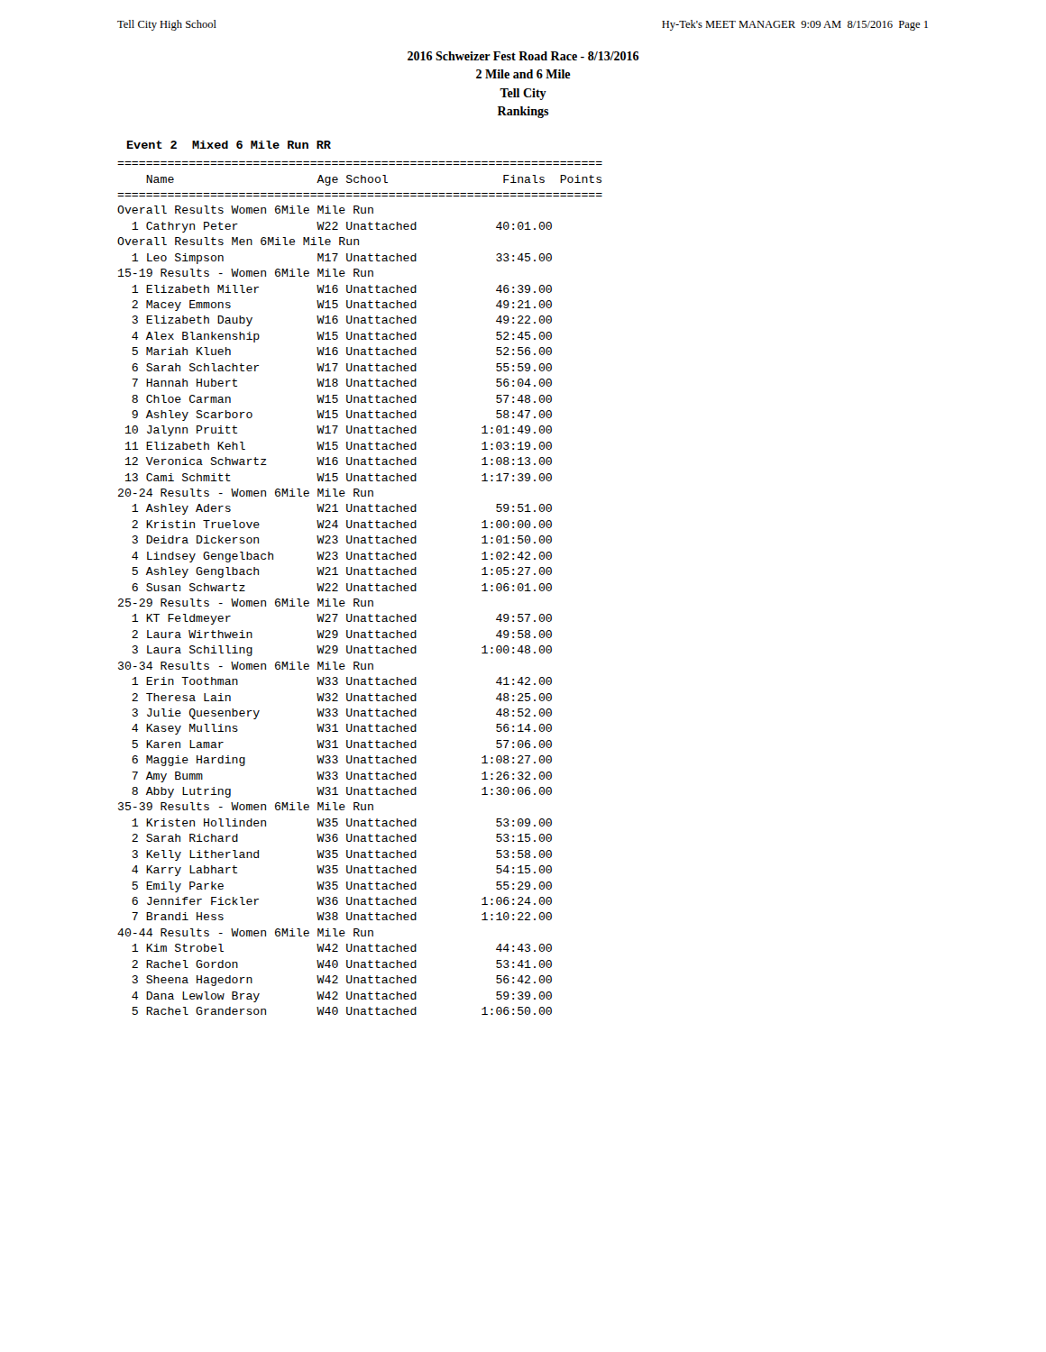Tell City High School Hy-Tek's MEET MANAGER 9:09 AM 8/15/2016 Page 1
2016 Schweizer Fest Road Race - 8/13/2016
2 Mile and 6 Mile
Tell City
Rankings
Event 2 Mixed 6 Mile Run RR
====================================================================
    Name                    Age School                Finals  Points
====================================================================
Overall Results Women 6Mile Mile Run
  1 Cathryn Peter           W22 Unattached           40:01.00
Overall Results Men 6Mile Mile Run
  1 Leo Simpson             M17 Unattached           33:45.00
15-19 Results - Women 6Mile Mile Run
  1 Elizabeth Miller        W16 Unattached           46:39.00
  2 Macey Emmons            W15 Unattached           49:21.00
  3 Elizabeth Dauby         W16 Unattached           49:22.00
  4 Alex Blankenship        W15 Unattached           52:45.00
  5 Mariah Klueh            W16 Unattached           52:56.00
  6 Sarah Schlachter        W17 Unattached           55:59.00
  7 Hannah Hubert           W18 Unattached           56:04.00
  8 Chloe Carman            W15 Unattached           57:48.00
  9 Ashley Scarboro         W15 Unattached           58:47.00
 10 Jalynn Pruitt           W17 Unattached         1:01:49.00
 11 Elizabeth Kehl          W15 Unattached         1:03:19.00
 12 Veronica Schwartz       W16 Unattached         1:08:13.00
 13 Cami Schmitt            W15 Unattached         1:17:39.00
20-24 Results - Women 6Mile Mile Run
  1 Ashley Aders            W21 Unattached           59:51.00
  2 Kristin Truelove        W24 Unattached         1:00:00.00
  3 Deidra Dickerson        W23 Unattached         1:01:50.00
  4 Lindsey Gengelbach      W23 Unattached         1:02:42.00
  5 Ashley Genglbach        W21 Unattached         1:05:27.00
  6 Susan Schwartz          W22 Unattached         1:06:01.00
25-29 Results - Women 6Mile Mile Run
  1 KT Feldmeyer            W27 Unattached           49:57.00
  2 Laura Wirthwein         W29 Unattached           49:58.00
  3 Laura Schilling         W29 Unattached         1:00:48.00
30-34 Results - Women 6Mile Mile Run
  1 Erin Toothman           W33 Unattached           41:42.00
  2 Theresa Lain            W32 Unattached           48:25.00
  3 Julie Quesenbery        W33 Unattached           48:52.00
  4 Kasey Mullins           W31 Unattached           56:14.00
  5 Karen Lamar             W31 Unattached           57:06.00
  6 Maggie Harding          W33 Unattached         1:08:27.00
  7 Amy Bumm                W33 Unattached         1:26:32.00
  8 Abby Lutring            W31 Unattached         1:30:06.00
35-39 Results - Women 6Mile Mile Run
  1 Kristen Hollinden       W35 Unattached           53:09.00
  2 Sarah Richard           W36 Unattached           53:15.00
  3 Kelly Litherland        W35 Unattached           53:58.00
  4 Karry Labhart           W35 Unattached           54:15.00
  5 Emily Parke             W35 Unattached           55:29.00
  6 Jennifer Fickler        W36 Unattached         1:06:24.00
  7 Brandi Hess             W38 Unattached         1:10:22.00
40-44 Results - Women 6Mile Mile Run
  1 Kim Strobel             W42 Unattached           44:43.00
  2 Rachel Gordon           W40 Unattached           53:41.00
  3 Sheena Hagedorn         W42 Unattached           56:42.00
  4 Dana Lewlow Bray        W42 Unattached           59:39.00
  5 Rachel Granderson       W40 Unattached         1:06:50.00